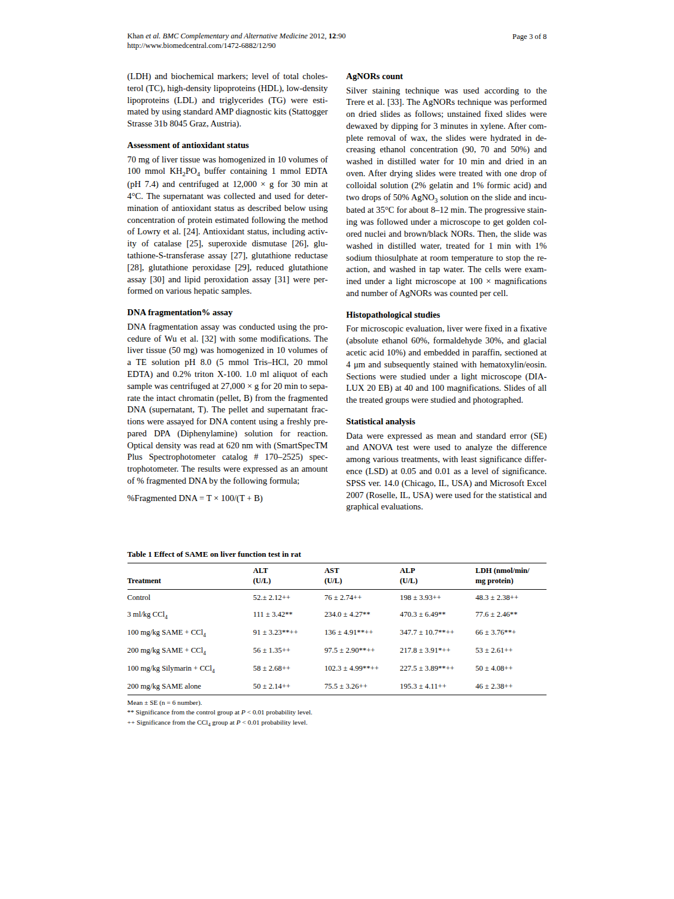Khan et al. BMC Complementary and Alternative Medicine 2012, 12:90
http://www.biomedcentral.com/1472-6882/12/90
Page 3 of 8
(LDH) and biochemical markers; level of total cholesterol (TC), high-density lipoproteins (HDL), low-density lipoproteins (LDL) and triglycerides (TG) were estimated by using standard AMP diagnostic kits (Stattogger Strasse 31b 8045 Graz, Austria).
Assessment of antioxidant status
70 mg of liver tissue was homogenized in 10 volumes of 100 mmol KH2PO4 buffer containing 1 mmol EDTA (pH 7.4) and centrifuged at 12,000 × g for 30 min at 4°C. The supernatant was collected and used for determination of antioxidant status as described below using concentration of protein estimated following the method of Lowry et al. [24]. Antioxidant status, including activity of catalase [25], superoxide dismutase [26], glutathione-S-transferase assay [27], glutathione reductase [28], glutathione peroxidase [29], reduced glutathione assay [30] and lipid peroxidation assay [31] were performed on various hepatic samples.
DNA fragmentation% assay
DNA fragmentation assay was conducted using the procedure of Wu et al. [32] with some modifications. The liver tissue (50 mg) was homogenized in 10 volumes of a TE solution pH 8.0 (5 mmol Tris–HCl, 20 mmol EDTA) and 0.2% triton X-100. 1.0 ml aliquot of each sample was centrifuged at 27,000 × g for 20 min to separate the intact chromatin (pellet, B) from the fragmented DNA (supernatant, T). The pellet and supernatant fractions were assayed for DNA content using a freshly prepared DPA (Diphenylamine) solution for reaction. Optical density was read at 620 nm with (SmartSpecTM Plus Spectrophotometer catalog # 170–2525) spectrophotometer. The results were expressed as an amount of % fragmented DNA by the following formula;
%Fragmented DNA = T × 100/(T + B)
AgNORs count
Silver staining technique was used according to the Trere et al. [33]. The AgNORs technique was performed on dried slides as follows; unstained fixed slides were dewaxed by dipping for 3 minutes in xylene. After complete removal of wax, the slides were hydrated in decreasing ethanol concentration (90, 70 and 50%) and washed in distilled water for 10 min and dried in an oven. After drying slides were treated with one drop of colloidal solution (2% gelatin and 1% formic acid) and two drops of 50% AgNO3 solution on the slide and incubated at 35°C for about 8–12 min. The progressive staining was followed under a microscope to get golden colored nuclei and brown/black NORs. Then, the slide was washed in distilled water, treated for 1 min with 1% sodium thiosulphate at room temperature to stop the reaction, and washed in tap water. The cells were examined under a light microscope at 100 × magnifications and number of AgNORs was counted per cell.
Histopathological studies
For microscopic evaluation, liver were fixed in a fixative (absolute ethanol 60%, formaldehyde 30%, and glacial acetic acid 10%) and embedded in paraffin, sectioned at 4 μm and subsequently stained with hematoxylin/eosin. Sections were studied under a light microscope (DIA-LUX 20 EB) at 40 and 100 magnifications. Slides of all the treated groups were studied and photographed.
Statistical analysis
Data were expressed as mean and standard error (SE) and ANOVA test were used to analyze the difference among various treatments, with least significance difference (LSD) at 0.05 and 0.01 as a level of significance. SPSS ver. 14.0 (Chicago, IL, USA) and Microsoft Excel 2007 (Roselle, IL, USA) were used for the statistical and graphical evaluations.
Table 1 Effect of SAME on liver function test in rat
| Treatment | ALT (U/L) | AST (U/L) | ALP (U/L) | LDH (nmol/min/ mg protein) |
| --- | --- | --- | --- | --- |
| Control | 52.± 2.12++ | 76 ± 2.74++ | 198 ± 3.93++ | 48.3 ± 2.38++ |
| 3 ml/kg CCl 4 | 111 ± 3.42** | 234.0 ± 4.27** | 470.3 ± 6.49** | 77.6 ± 2.46** |
| 100 mg/kg SAME + CCl 4 | 91 ± 3.23**++ | 136 ± 4.91**++ | 347.7 ± 10.7**++ | 66 ± 3.76**+ |
| 200 mg/kg SAME + CCl 4 | 56 ± 1.35++ | 97.5 ± 2.90**++ | 217.8 ± 3.91*++ | 53 ± 2.61++ |
| 100 mg/kg Silymarin + CCl 4 | 58 ± 2.68++ | 102.3 ± 4.99**++ | 227.5 ± 3.89**++ | 50 ± 4.08++ |
| 200 mg/kg SAME alone | 50 ± 2.14++ | 75.5 ± 3.26++ | 195.3 ± 4.11++ | 46 ± 2.38++ |
Mean ± SE (n = 6 number).
** Significance from the control group at P < 0.01 probability level.
++ Significance from the CCl4 group at P < 0.01 probability level.